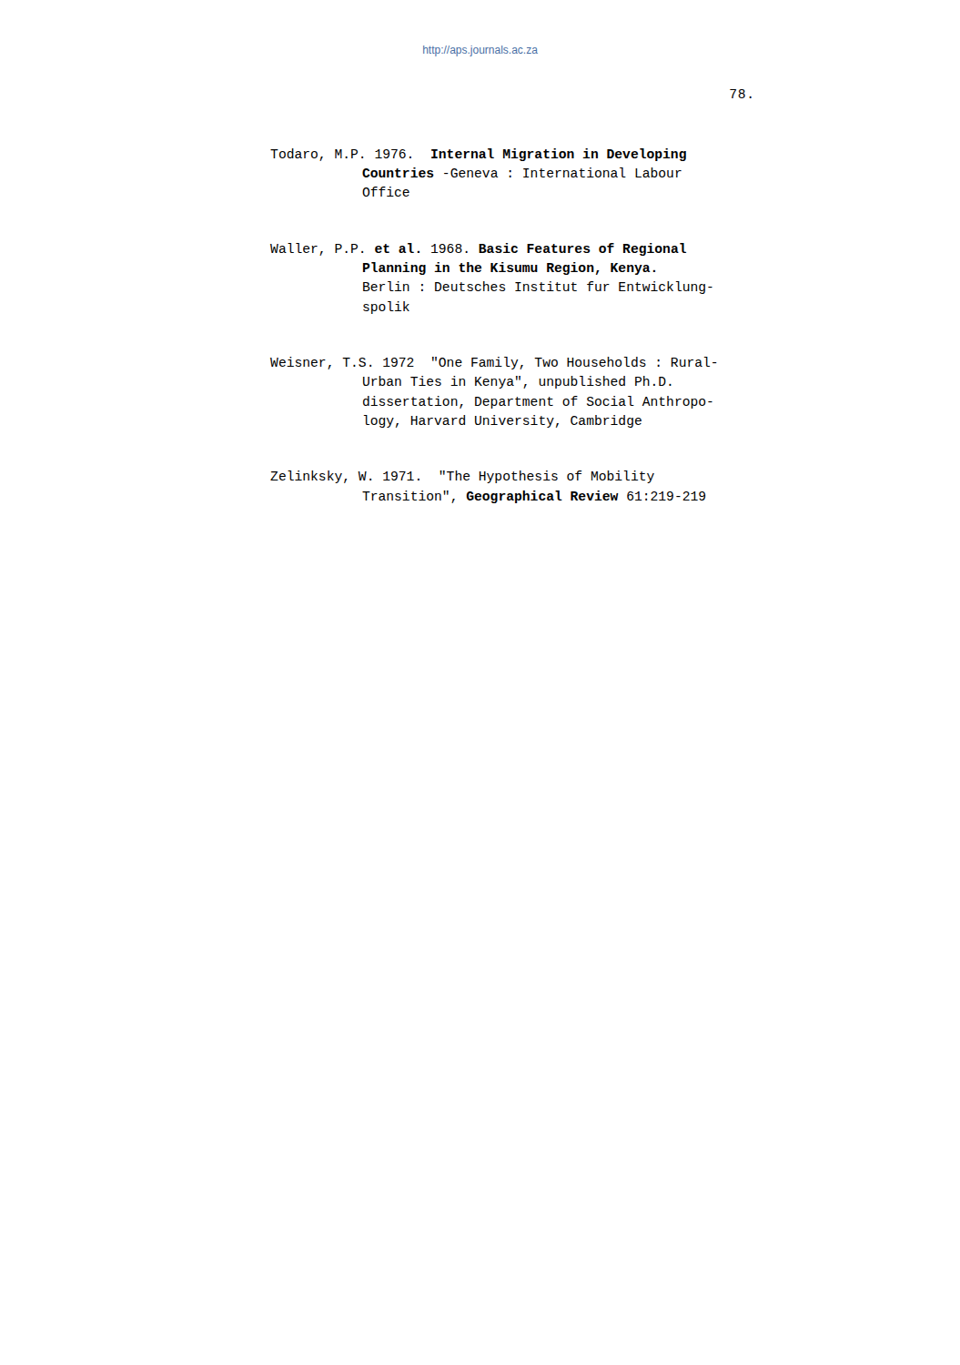http://aps.journals.ac.za
78.
Todaro, M.P. 1976. Internal Migration in Developing
Countries -Geneva : International Labour
Office
Waller, P.P. et al. 1968. Basic Features of Regional
Planning in the Kisumu Region, Kenya.
Berlin : Deutsches Institut fur Entwicklung-
spolik
Weisner, T.S. 1972 "One Family, Two Households : Rural-
Urban Ties in Kenya", unpublished Ph.D.
dissertation, Department of Social Anthropo-
logy, Harvard University, Cambridge
Zelinksky, W. 1971. "The Hypothesis of Mobility
Transition", Geographical Review 61:219-219